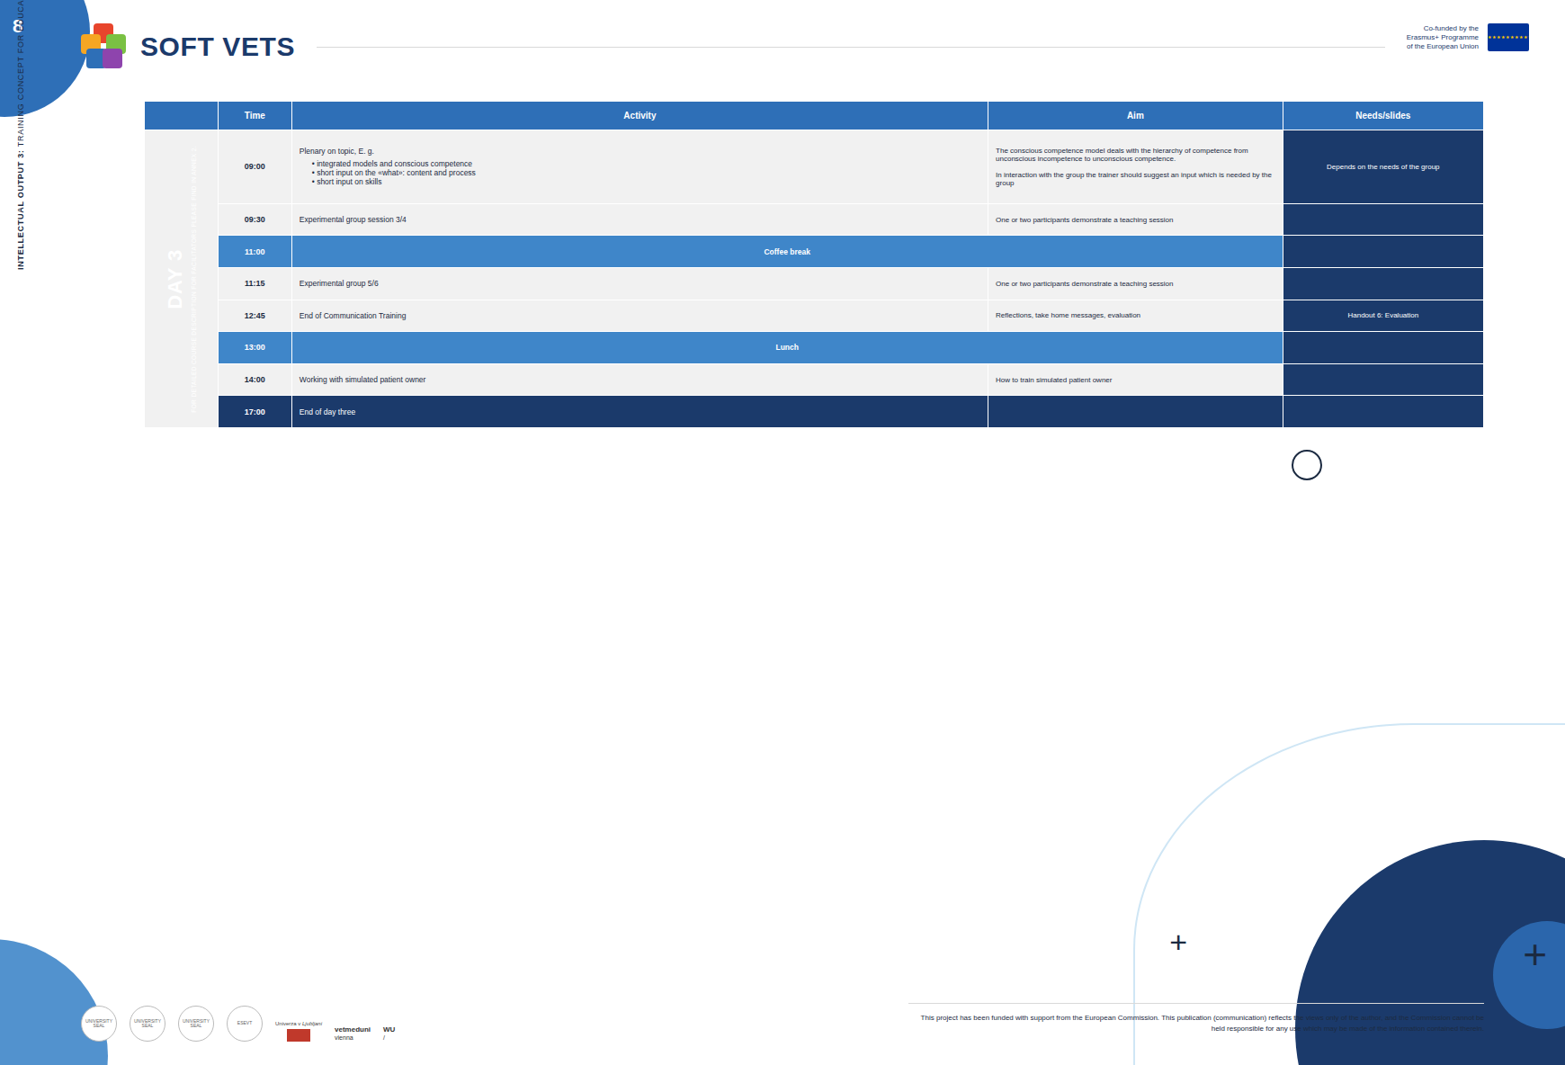+
+
8
INTELLECTUAL OUTPUT 3: TRAINING CONCEPT FOR EDUCATION OF TEACHERS
Soft Vets
Co-funded by the
Erasmus+ Programme
of the European Union
| | Time | Activity | Aim | Needs/slides |
| --- | --- | --- | --- | --- |
| DAY 3 FOR DETAILED COURSE DESCRIPTION FOR FACILITATORS PLEASE FIND IN ANNEX 2. | 09:00 | Plenary on topic, E. g. integrated models and conscious competence short input on the «what»: content and process short input on skills | The conscious competence model deals with the hierarchy of competence from unconscious incompetence to unconscious competence. In interaction with the group the trainer should suggest an input which is needed by the group | Depends on the needs of the group |
| 09:30 | Experimental group session 3/4 | One or two participants demonstrate a teaching session | |
| 11:00 | Coffee break | |
| 11:15 | Experimental group 5/6 | One or two participants demonstrate a teaching session | |
| 12:45 | End of Communication Training | Reflections, take home messages, evaluation | Handout 6: Evaluation |
| 13:00 | Lunch | |
| 14:00 | Working with simulated patient owner | How to train simulated patient owner | |
| 17:00 | End of day three | | |
UNIVERSITY
SEAL
UNIVERSITY
SEAL
UNIVERSITY
SEAL
ESEVT
Univerza v Ljubljani
vetmedunivienna
WU/
This project has been funded with support from the European Commission. This publication (communication) reflects the views only of the author, and the Commission cannot be held responsible for any use which may be made of the information contained therein.